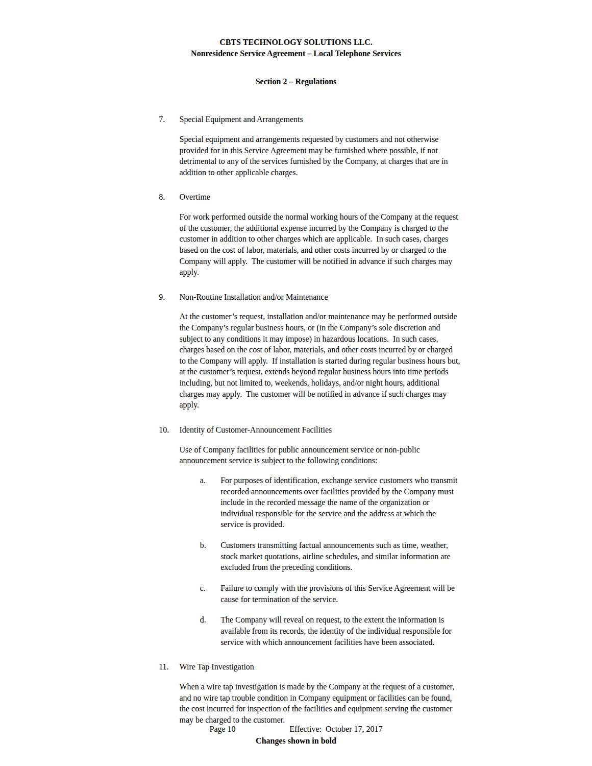CBTS TECHNOLOGY SOLUTIONS LLC.
Nonresidence Service Agreement – Local Telephone Services
Section 2 – Regulations
Special Equipment and Arrangements
Special equipment and arrangements requested by customers and not otherwise provided for in this Service Agreement may be furnished where possible, if not detrimental to any of the services furnished by the Company, at charges that are in addition to other applicable charges.
Overtime
For work performed outside the normal working hours of the Company at the request of the customer, the additional expense incurred by the Company is charged to the customer in addition to other charges which are applicable. In such cases, charges based on the cost of labor, materials, and other costs incurred by or charged to the Company will apply. The customer will be notified in advance if such charges may apply.
Non-Routine Installation and/or Maintenance
At the customer’s request, installation and/or maintenance may be performed outside the Company’s regular business hours, or (in the Company’s sole discretion and subject to any conditions it may impose) in hazardous locations. In such cases, charges based on the cost of labor, materials, and other costs incurred by or charged to the Company will apply. If installation is started during regular business hours but, at the customer’s request, extends beyond regular business hours into time periods including, but not limited to, weekends, holidays, and/or night hours, additional charges may apply. The customer will be notified in advance if such charges may apply.
Identity of Customer-Announcement Facilities
Use of Company facilities for public announcement service or non-public announcement service is subject to the following conditions:
For purposes of identification, exchange service customers who transmit recorded announcements over facilities provided by the Company must include in the recorded message the name of the organization or individual responsible for the service and the address at which the service is provided.
Customers transmitting factual announcements such as time, weather, stock market quotations, airline schedules, and similar information are excluded from the preceding conditions.
Failure to comply with the provisions of this Service Agreement will be cause for termination of the service.
The Company will reveal on request, to the extent the information is available from its records, the identity of the individual responsible for service with which announcement facilities have been associated.
Wire Tap Investigation
When a wire tap investigation is made by the Company at the request of a customer, and no wire tap trouble condition in Company equipment or facilities can be found, the cost incurred for inspection of the facilities and equipment serving the customer may be charged to the customer.
Page 10 Effective: October 17, 2017
Changes shown in bold